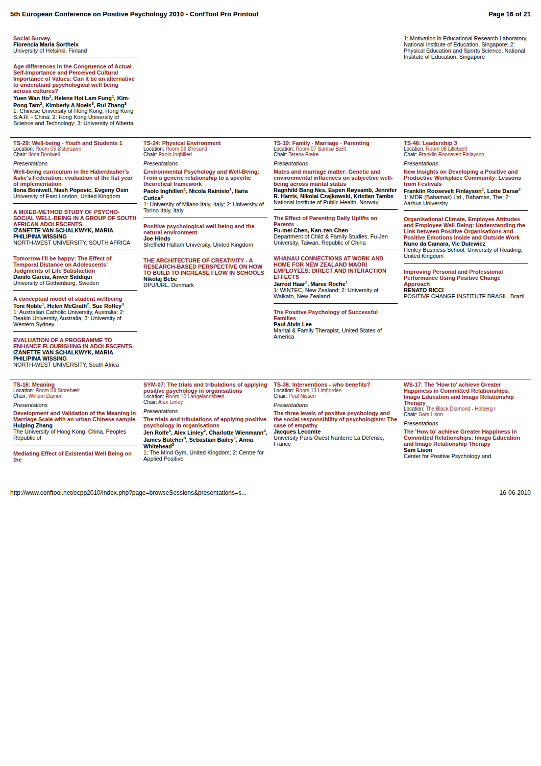5th European Conference on Positive Psychology 2010 - ConfTool Pro Printout Page 16 of 21
| Social Survey. Florencia Maria Sortheix University of Helsinki, Finland Age differences in the Congruence of Actual Self-Importance and Perceived Cultural Importance of Values: Can it be an alternative to understand psychological well being across cultures? Yuen Wan Ho 1 , Helene Hoi Lam Fung 1 , Kim-Pong Tam 2 , Kimberly A Noels 3 , Rui Zhang 3 1: Chinese University of Hong Kong, Hong Kong S.A.R. - China; 2: Hong Kong University of Science and Technology; 3: University of Alberta | | | 1: Motivation in Educational Research Laboratory, National Institute of Education, Singapore; 2: Physical Education and Sports Science, National Institute of Education, Singapore |
| TS-29: Well-being - Youth and Students 1 Location: Room 05 Østersøen Chair: Ilona Boniwell Presentations Well-being curriculum in the Haberdasher's Aske's Federation: evaluation of the fist year of implementation Ilona Boniwell, Nash Popovic, Evgeny Osin University of East London, United Kingdom A MIXED-METHOD STUDY OF PSYCHO-SOCIAL WELL-BEING IN A GROUP OF SOUTH AFRICAN ADOLESCENTS. IZANETTE VAN SCHALKWYK, MARIA PHILIPINA WISSING NORTH-WEST UNIVERSITY, SOUTH AFRICA Tomorrow I'll be happy: The Effect of Temporal Distance on Adolescents' Judgments of Life Satisfaction Danilo Garcia, Anver Siddiqui University of Gothenburg, Sweden A conceptual model of student wellbeing Toni Noble 1 , Helen McGrath 2 , Sue Roffey 3 1: Australian Catholic University, Australia; 2: Deakin University, Australia; 3: University of Western Sydney EVALUATION OF A PROGRAMME TO ENHANCE FLOURISHING IN ADOLESCENTS. IZANETTE VAN SCHALKWYK, MARIA PHILIPINA WISSING NORTH-WEST UNIVERSITY, South Africa | TS-24: Physical Environment Location: Room 06 Øresund Chair: Paolo Inghilleri Presentations Environmental Psychology and Well-Being: From a generic relationship to a specific theoretical framework Paolo Inghilleri 1 , Nicola Rainisio 1 , Ilaria Cutica 2 1: University of Milano Italy, Italy; 2: University of Torino Italy, Italy Positive psychological well-being and the natural environment Joe Hinds Sheffield Hallam University, United Kingdom THE ARCHITECTURE OF CREATIVITY - A RESEARCH-BASED PERSPECTIVE ON HOW TO BUILD TO INCREASE FLOW IN SCHOOLS Nikolaj Bebe DPU/URL, Denmark | TS-19: Family - Marriage - Parenting Location: Room 07 Samsø Bælt Chair: Teresa Freire Presentations Mates and marriage matter: Genetic and environmental influences on subjective well-being across marital status Ragnhild Bang Nes, Espen Røysamb, Jennifer R. Harris, Nikolai Czajkowski, Kristian Tambs National Institute of Public Health, Norway The Effect of Parenting Daily Uplifts on Parents Fu-mei Chen, Kan-zen Chen Department of Child & Family Studies, Fu-Jen University, Taiwan, Republic of China WHANAU CONNECTIONS AT WORK AND HOME FOR NEW ZEALAND MAORI EMPLOYEES: DIRECT AND INTERACTION EFFECTS Jarrod Haar 2 , Maree Roche 1 1: WINTEC, New Zealand; 2: University of Waikato, New Zealand The Positive Psychology of Successful Families Paul Alvin Lee Marital & Family Therapist, United States of America | TS-46: Leadership 3 Location: Room 08 Lillebælt Chair: Franklin Roosevelt Finlayson Presentations New Insights on Developing a Positive and Productive Workplace Community: Lessons from Festivals Franklin Roosevelt Finlayson 1 , Lotte Darsø 2 1: MDR (Bahamas) Ltd., Bahamas, The; 2: Aarhus University Organisational Climate, Employee Attitudes and Employee Well-Being: Understanding the Link between Positive Organisations and Positive Emotions Inside and Outside Work Nuno da Camara, Vic Dulewicz Henley Business School, University of Reading, United Kingdom Improving Personal and Professional Performance Using Positive Change Approach RENATO RICCI POSITIVE CHANGE INSTITUTE BRASIL, Brazil |
| TS-16: Meaning Location: Room 09 Storebælt Chair: William Damon Presentations Development and Validation of the Meaning in Marriage Scale with an urban Chinese sample Huiping Zhang The University of Hong Kong, China, Peoples Republic of Mediating Effect of Existential Well Being on the | SYM-07: The trials and tribulations of applying positive psychology in organisations Location: Room 10 Langelandsbælt Chair: Alex Linley Presentations The trials and tribulations of applying positive psychology in organisations Jen Rolfe 1 , Alex Linley 2 , Charlotte Wienmann 4 , James Butcher 3 , Sebastian Bailey 1 , Anna Whitehead 5 1: The Mind Gym, United Kingdom; 2: Centre for Applied Positive | TS-36: Interventions - who benefits? Location: Room 13 Limfjorden Chair: Poul Nissen Presentations The three levels of positive psychology and the social responsibility of psychologists: The case of empathy Jacques Lecomte University Paris Ouest Nanterre La Défense, France | WS-17: The 'How to' achieve Greater Happiness in Committed Relationships: Imago Education and Imago Relationship Therapy Location: The Black Diamond - Holberg I Chair: Sam Lison Presentations The 'How to' achieve Greater Happiness in Committed Relationships: Imago Education and Imago Relationship Therapy Sam Lison Center for Positive Psychology and |
http://www.conftool.net/ecpp2010/index.php?page=browseSessions&presentations=s... 16-06-2010